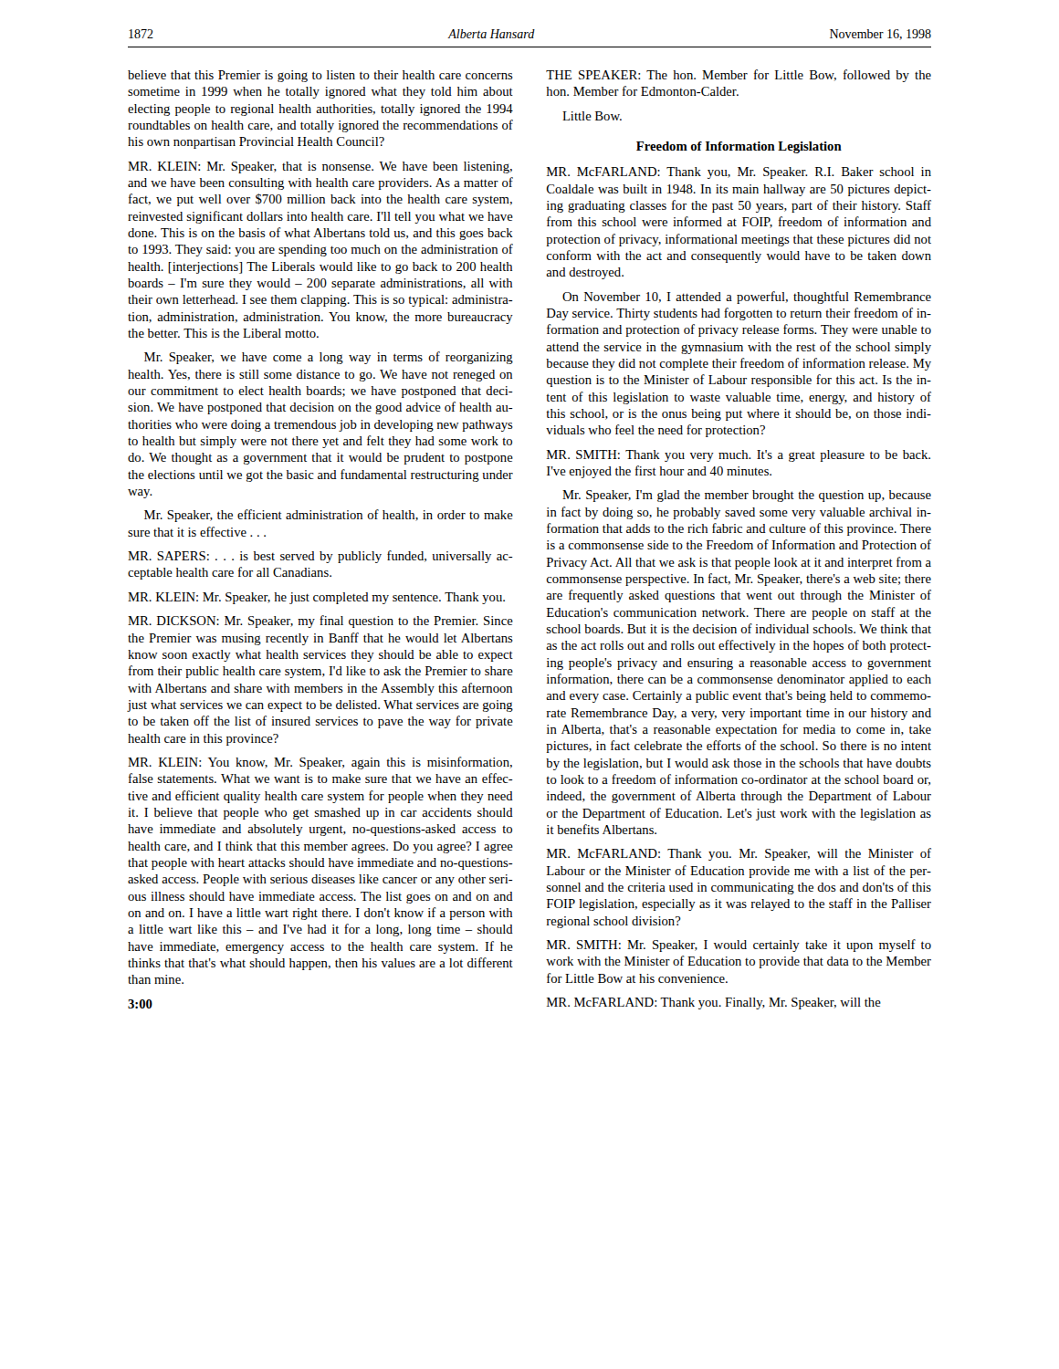1872 Alberta Hansard November 16, 1998
believe that this Premier is going to listen to their health care concerns sometime in 1999 when he totally ignored what they told him about electing people to regional health authorities, totally ignored the 1994 roundtables on health care, and totally ignored the recommendations of his own nonpartisan Provincial Health Council?
MR. KLEIN: Mr. Speaker, that is nonsense. We have been listening, and we have been consulting with health care providers. As a matter of fact, we put well over $700 million back into the health care system, reinvested significant dollars into health care. I'll tell you what we have done. This is on the basis of what Albertans told us, and this goes back to 1993. They said: you are spending too much on the administration of health. [interjections] The Liberals would like to go back to 200 health boards – I'm sure they would – 200 separate administrations, all with their own letterhead. I see them clapping. This is so typical: administration, administration, administration. You know, the more bureaucracy the better. This is the Liberal motto.
Mr. Speaker, we have come a long way in terms of reorganizing health. Yes, there is still some distance to go. We have not reneged on our commitment to elect health boards; we have postponed that decision. We have postponed that decision on the good advice of health authorities who were doing a tremendous job in developing new pathways to health but simply were not there yet and felt they had some work to do. We thought as a government that it would be prudent to postpone the elections until we got the basic and fundamental restructuring under way.
Mr. Speaker, the efficient administration of health, in order to make sure that it is effective . . .
MR. SAPERS: . . . is best served by publicly funded, universally acceptable health care for all Canadians.
MR. KLEIN: Mr. Speaker, he just completed my sentence. Thank you.
MR. DICKSON: Mr. Speaker, my final question to the Premier. Since the Premier was musing recently in Banff that he would let Albertans know soon exactly what health services they should be able to expect from their public health care system, I'd like to ask the Premier to share with Albertans and share with members in the Assembly this afternoon just what services we can expect to be delisted. What services are going to be taken off the list of insured services to pave the way for private health care in this province?
MR. KLEIN: You know, Mr. Speaker, again this is misinformation, false statements. What we want is to make sure that we have an effective and efficient quality health care system for people when they need it. I believe that people who get smashed up in car accidents should have immediate and absolutely urgent, no-questions-asked access to health care, and I think that this member agrees. Do you agree? I agree that people with heart attacks should have immediate and no-questions-asked access. People with serious diseases like cancer or any other serious illness should have immediate access. The list goes on and on and on and on. I have a little wart right there. I don't know if a person with a little wart like this – and I've had it for a long, long time – should have immediate, emergency access to the health care system. If he thinks that that's what should happen, then his values are a lot different than mine.
3:00
THE SPEAKER: The hon. Member for Little Bow, followed by the hon. Member for Edmonton-Calder.
Little Bow.
Freedom of Information Legislation
MR. McFARLAND: Thank you, Mr. Speaker. R.I. Baker school in Coaldale was built in 1948. In its main hallway are 50 pictures depicting graduating classes for the past 50 years, part of their history. Staff from this school were informed at FOIP, freedom of information and protection of privacy, informational meetings that these pictures did not conform with the act and consequently would have to be taken down and destroyed.
On November 10, I attended a powerful, thoughtful Remembrance Day service. Thirty students had forgotten to return their freedom of information and protection of privacy release forms. They were unable to attend the service in the gymnasium with the rest of the school simply because they did not complete their freedom of information release. My question is to the Minister of Labour responsible for this act. Is the intent of this legislation to waste valuable time, energy, and history of this school, or is the onus being put where it should be, on those individuals who feel the need for protection?
MR. SMITH: Thank you very much. It's a great pleasure to be back. I've enjoyed the first hour and 40 minutes.
Mr. Speaker, I'm glad the member brought the question up, because in fact by doing so, he probably saved some very valuable archival information that adds to the rich fabric and culture of this province. There is a commonsense side to the Freedom of Information and Protection of Privacy Act. All that we ask is that people look at it and interpret from a commonsense perspective. In fact, Mr. Speaker, there's a web site; there are frequently asked questions that went out through the Minister of Education's communication network. There are people on staff at the school boards. But it is the decision of individual schools. We think that as the act rolls out and rolls out effectively in the hopes of both protecting people's privacy and ensuring a reasonable access to government information, there can be a commonsense denominator applied to each and every case. Certainly a public event that's being held to commemorate Remembrance Day, a very, very important time in our history and in Alberta, that's a reasonable expectation for media to come in, take pictures, in fact celebrate the efforts of the school. So there is no intent by the legislation, but I would ask those in the schools that have doubts to look to a freedom of information co-ordinator at the school board or, indeed, the government of Alberta through the Department of Labour or the Department of Education. Let's just work with the legislation as it benefits Albertans.
MR. McFARLAND: Thank you. Mr. Speaker, will the Minister of Labour or the Minister of Education provide me with a list of the personnel and the criteria used in communicating the dos and don'ts of this FOIP legislation, especially as it was relayed to the staff in the Palliser regional school division?
MR. SMITH: Mr. Speaker, I would certainly take it upon myself to work with the Minister of Education to provide that data to the Member for Little Bow at his convenience.
MR. McFARLAND: Thank you. Finally, Mr. Speaker, will the